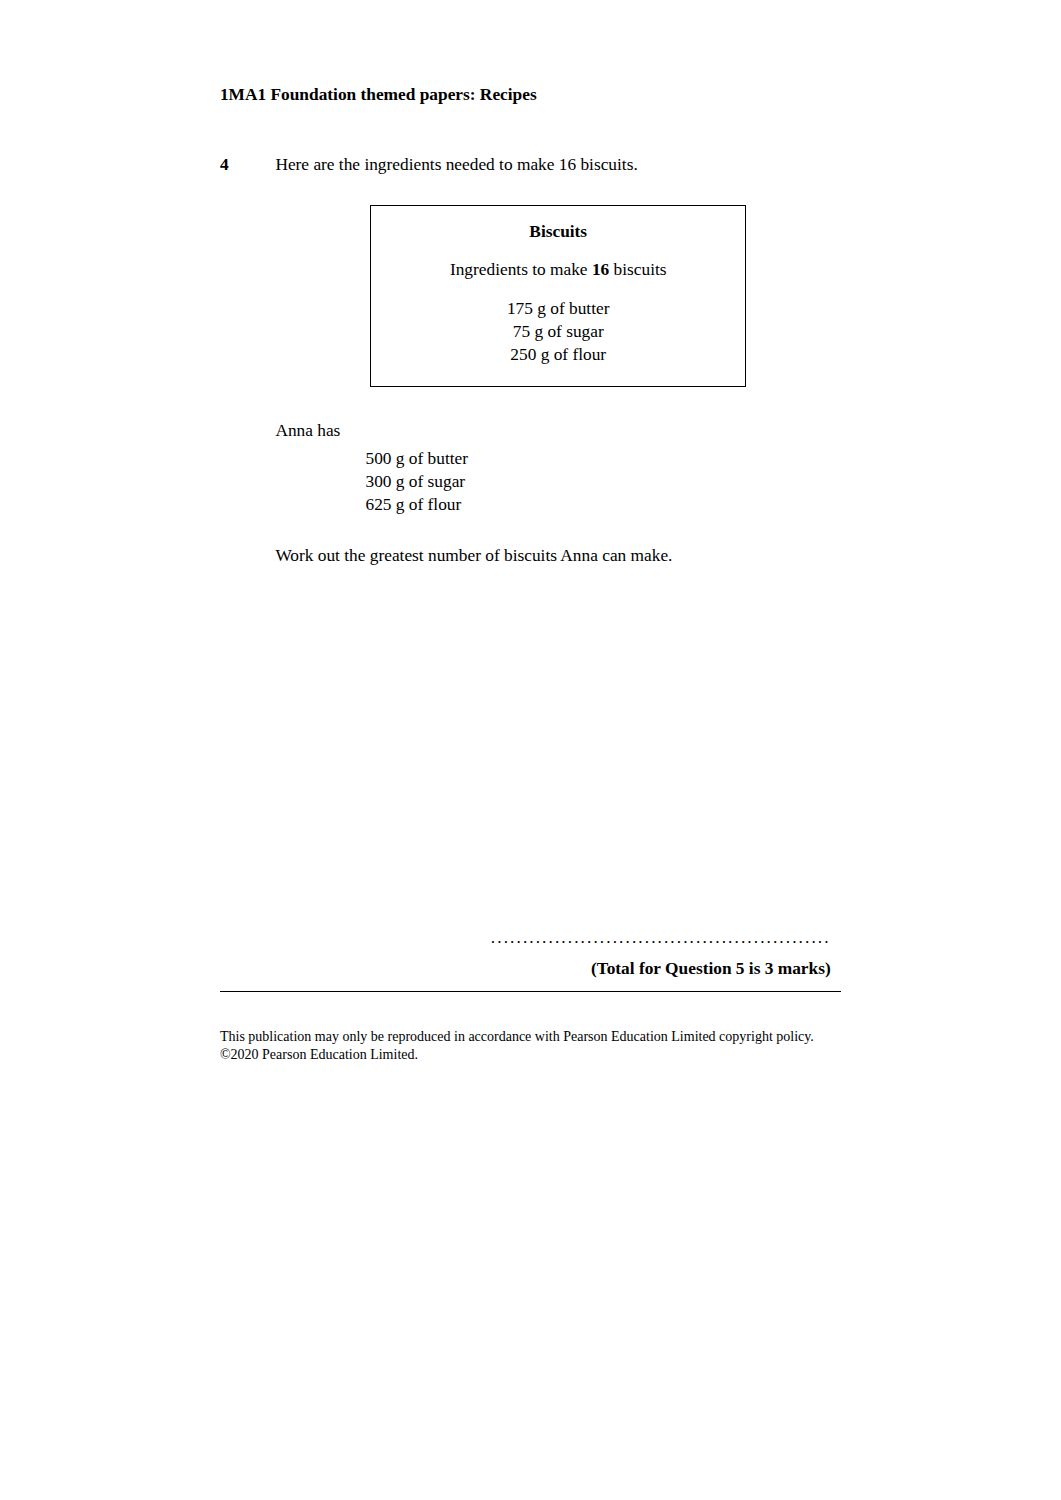1MA1 Foundation themed papers: Recipes
4
Here are the ingredients needed to make 16 biscuits.
Biscuits
Ingredients to make 16 biscuits
175 g of butter
75 g of sugar
250 g of flour
Anna has
500 g of butter
300 g of sugar
625 g of flour
Work out the greatest number of biscuits Anna can make.
.....................................................
(Total for Question 5 is 3 marks)
This publication may only be reproduced in accordance with Pearson Education Limited copyright policy.
©2020 Pearson Education Limited.